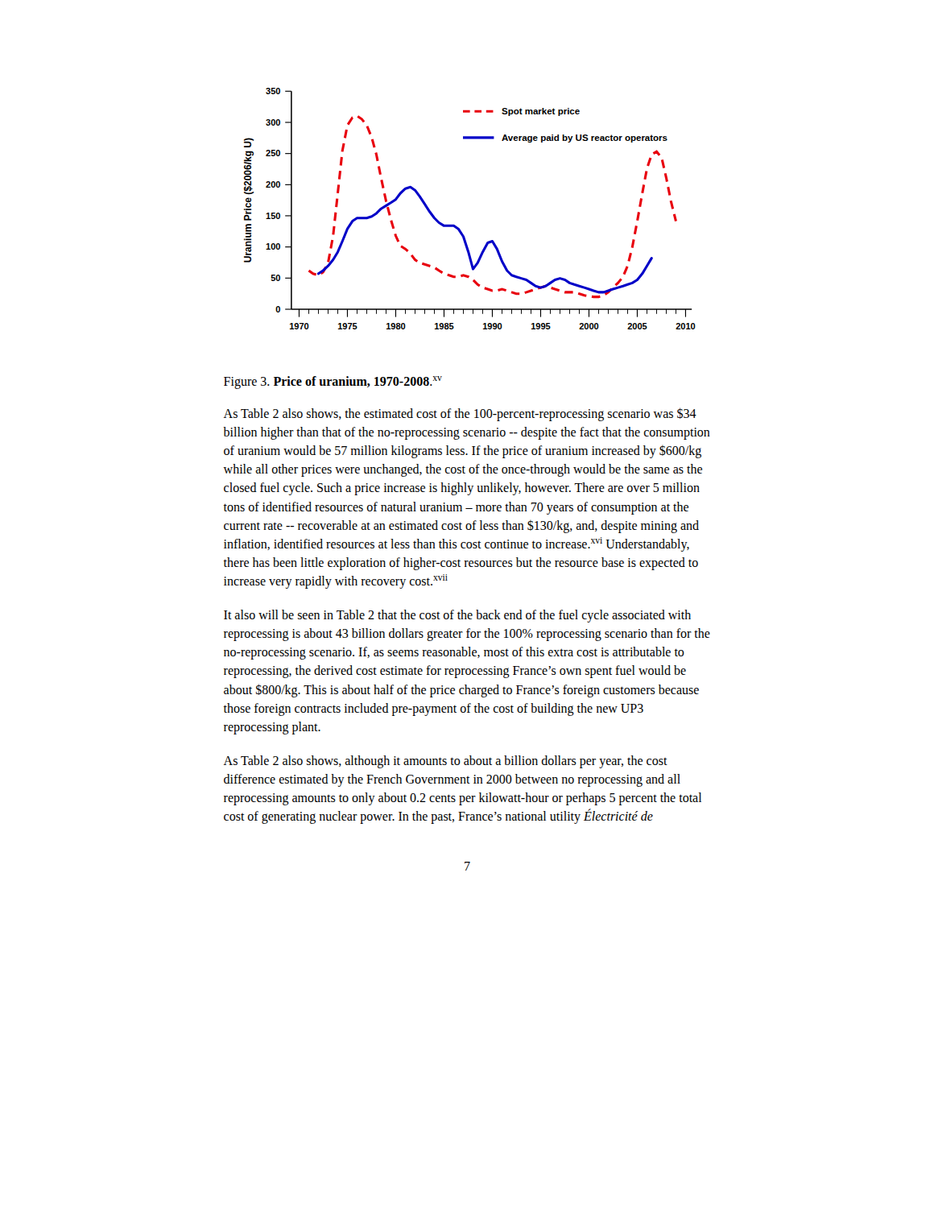0 50 100 150 200 250 300 350 Uranium Price ($2006/kg U) 1970 1975 1980 1985 1990 1995 2000 2005 2010 Spot market price Average paid by US reactor operators
Figure 3. Price of uranium, 1970-2008.xv
As Table 2 also shows, the estimated cost of the 100-percent-reprocessing scenario was $34 billion higher than that of the no-reprocessing scenario -- despite the fact that the consumption of uranium would be 57 million kilograms less. If the price of uranium increased by $600/kg while all other prices were unchanged, the cost of the once-through would be the same as the closed fuel cycle. Such a price increase is highly unlikely, however. There are over 5 million tons of identified resources of natural uranium – more than 70 years of consumption at the current rate -- recoverable at an estimated cost of less than $130/kg, and, despite mining and inflation, identified resources at less than this cost continue to increase.xvi Understandably, there has been little exploration of higher-cost resources but the resource base is expected to increase very rapidly with recovery cost.xvii
It also will be seen in Table 2 that the cost of the back end of the fuel cycle associated with reprocessing is about 43 billion dollars greater for the 100% reprocessing scenario than for the no-reprocessing scenario. If, as seems reasonable, most of this extra cost is attributable to reprocessing, the derived cost estimate for reprocessing France’s own spent fuel would be about $800/kg. This is about half of the price charged to France’s foreign customers because those foreign contracts included pre-payment of the cost of building the new UP3 reprocessing plant.
As Table 2 also shows, although it amounts to about a billion dollars per year, the cost difference estimated by the French Government in 2000 between no reprocessing and all reprocessing amounts to only about 0.2 cents per kilowatt-hour or perhaps 5 percent the total cost of generating nuclear power. In the past, France’s national utility Électricité de
7